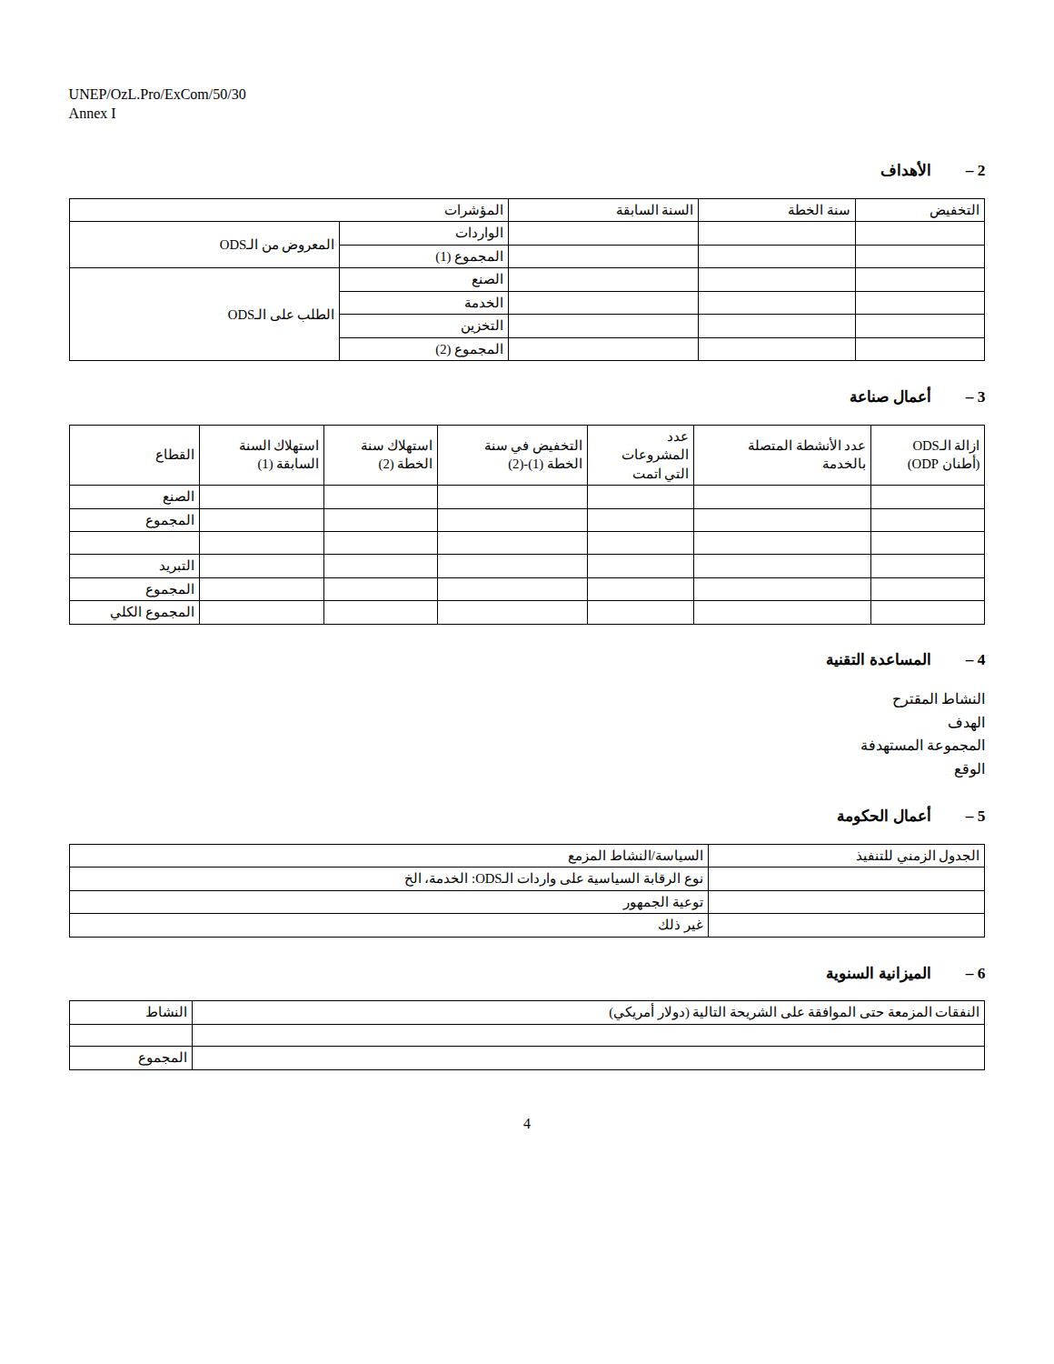UNEP/OzL.Pro/ExCom/50/30
Annex I
2 –الأهداف
| التخفيض | سنة الخطة | السنة السابقة | المؤشرات |
| --- | --- | --- | --- |
| | | | الواردات | المعروض من الـODS |
| | | | المجموع (1) |
| | | | الصنع | الطلب على الـODS |
| | | | الخدمة |
| | | | التخزين |
| | | | المجموع (2) |
3 –أعمال صناعة
| ازالة الـODS (أطنان ODP) | عدد الأنشطة المتصلة بالخدمة | عدد المشروعات التي اتمت | التخفيض في سنة الخطة (1)-(2) | استهلاك سنة الخطة (2) | استهلاك السنة السابقة (1) | القطاع |
| --- | --- | --- | --- | --- | --- | --- |
| | | | | | | الصنع |
| | | | | | | المجموع |
| | | | | | | التبريد |
| | | | | | | المجموع |
| | | | | | | المجموع الكلي |
4 –المساعدة التقنية
النشاط المقترح
الهدف
المجموعة المستهدفة
الوقع
5 –أعمال الحكومة
| الجدول الزمني للتنفيذ | السياسة/النشاط المزمع |
| --- | --- |
| | نوع الرقابة السياسية على واردات الـODS: الخدمة، الخ |
| | توعية الجمهور |
| | غير ذلك |
6 –الميزانية السنوية
| النفقات المزمعة حتى الموافقة على الشريحة التالية (دولار أمريكي) | النشاط |
| --- | --- |
| | المجموع |
4